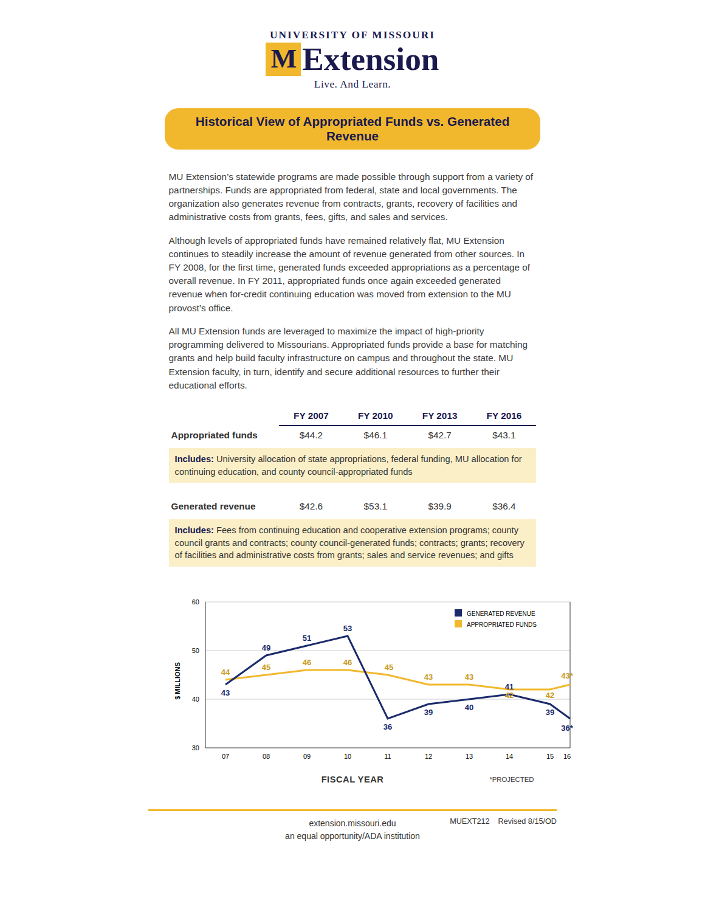UNIVERSITY OF MISSOURI
MExtension
Live. And Learn.
Historical View of Appropriated Funds vs. Generated Revenue
MU Extension’s statewide programs are made possible through support from a variety of partnerships. Funds are appropriated from federal, state and local governments. The organization also generates revenue from contracts, grants, recovery of facilities and administrative costs from grants, fees, gifts, and sales and services.
Although levels of appropriated funds have remained relatively flat, MU Extension continues to steadily increase the amount of revenue generated from other sources. In FY 2008, for the first time, generated funds exceeded appropriations as a percentage of overall revenue. In FY 2011, appropriated funds once again exceeded generated revenue when for-credit continuing education was moved from extension to the MU provost’s office.
All MU Extension funds are leveraged to maximize the impact of high-priority programming delivered to Missourians. Appropriated funds provide a base for matching grants and help build faculty infrastructure on campus and throughout the state. MU Extension faculty, in turn, identify and secure additional resources to further their educational efforts.
| | FY 2007 | FY 2010 | FY 2013 | FY 2016 |
| --- | --- | --- | --- | --- |
| Appropriated funds | $44.2 | $46.1 | $42.7 | $43.1 |
Includes: University allocation of state appropriations, federal funding, MU allocation for continuing education, and county council-appropriated funds
| Generated revenue | $42.6 | $53.1 | $39.9 | $36.4 |
Includes: Fees from continuing education and cooperative extension programs; county council grants and contracts; county council-generated funds; contracts; grants; recovery of facilities and administrative costs from grants; sales and service revenues; and gifts
60 50 40 30 07 08 09 10 11 12 13 14 15 16 44 45 46 46 45 43 43 42 42 43* 43 49 51 53 36 39 40 41 39 36* GENERATED REVENUE APPROPRIATED FUNDS $ MILLIONS
FISCAL YEAR
*PROJECTED
extension.missouri.edu
an equal opportunity/ADA institution
MUEXT212 Revised 8/15/OD